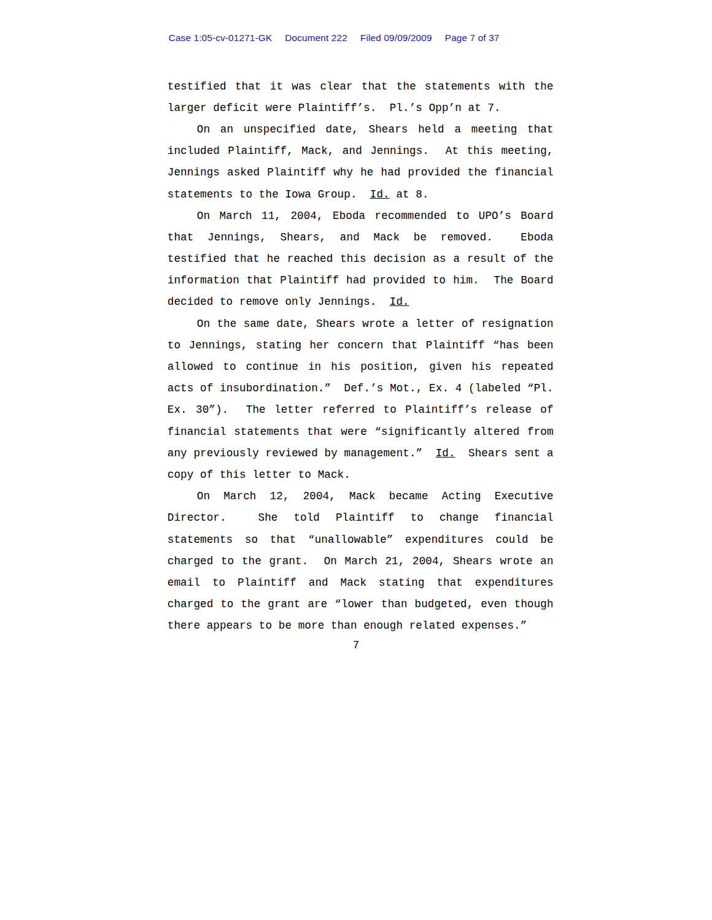Case 1:05-cv-01271-GK Document 222 Filed 09/09/2009 Page 7 of 37
testified that it was clear that the statements with the larger deficit were Plaintiff’s. Pl.’s Opp’n at 7.
On an unspecified date, Shears held a meeting that included Plaintiff, Mack, and Jennings. At this meeting, Jennings asked Plaintiff why he had provided the financial statements to the Iowa Group. Id. at 8.
On March 11, 2004, Eboda recommended to UPO’s Board that Jennings, Shears, and Mack be removed. Eboda testified that he reached this decision as a result of the information that Plaintiff had provided to him. The Board decided to remove only Jennings. Id.
On the same date, Shears wrote a letter of resignation to Jennings, stating her concern that Plaintiff “has been allowed to continue in his position, given his repeated acts of insubordination.” Def.’s Mot., Ex. 4 (labeled “Pl. Ex. 30”). The letter referred to Plaintiff’s release of financial statements that were “significantly altered from any previously reviewed by management.” Id. Shears sent a copy of this letter to Mack.
On March 12, 2004, Mack became Acting Executive Director. She told Plaintiff to change financial statements so that “unallowable” expenditures could be charged to the grant. On March 21, 2004, Shears wrote an email to Plaintiff and Mack stating that expenditures charged to the grant are “lower than budgeted, even though there appears to be more than enough related expenses.”
7